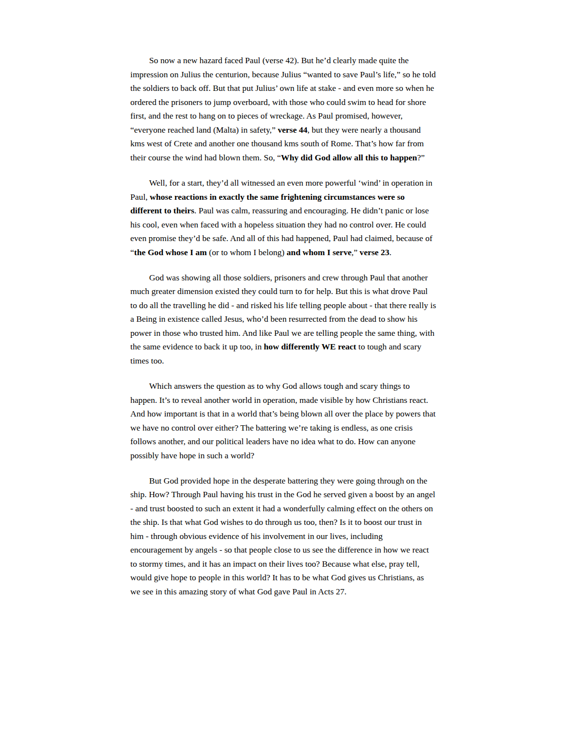So now a new hazard faced Paul (verse 42). But he’d clearly made quite the impression on Julius the centurion, because Julius “wanted to save Paul’s life,” so he told the soldiers to back off. But that put Julius’ own life at stake - and even more so when he ordered the prisoners to jump overboard, with those who could swim to head for shore first, and the rest to hang on to pieces of wreckage. As Paul promised, however, “everyone reached land (Malta) in safety,” verse 44, but they were nearly a thousand kms west of Crete and another one thousand kms south of Rome. That’s how far from their course the wind had blown them. So, “Why did God allow all this to happen?”
Well, for a start, they’d all witnessed an even more powerful ‘wind’ in operation in Paul, whose reactions in exactly the same frightening circumstances were so different to theirs. Paul was calm, reassuring and encouraging. He didn’t panic or lose his cool, even when faced with a hopeless situation they had no control over. He could even promise they’d be safe. And all of this had happened, Paul had claimed, because of “the God whose I am (or to whom I belong) and whom I serve,” verse 23.
God was showing all those soldiers, prisoners and crew through Paul that another much greater dimension existed they could turn to for help. But this is what drove Paul to do all the travelling he did - and risked his life telling people about - that there really is a Being in existence called Jesus, who’d been resurrected from the dead to show his power in those who trusted him. And like Paul we are telling people the same thing, with the same evidence to back it up too, in how differently WE react to tough and scary times too.
Which answers the question as to why God allows tough and scary things to happen. It’s to reveal another world in operation, made visible by how Christians react. And how important is that in a world that’s being blown all over the place by powers that we have no control over either? The battering we’re taking is endless, as one crisis follows another, and our political leaders have no idea what to do. How can anyone possibly have hope in such a world?
But God provided hope in the desperate battering they were going through on the ship. How? Through Paul having his trust in the God he served given a boost by an angel - and trust boosted to such an extent it had a wonderfully calming effect on the others on the ship. Is that what God wishes to do through us too, then? Is it to boost our trust in him - through obvious evidence of his involvement in our lives, including encouragement by angels - so that people close to us see the difference in how we react to stormy times, and it has an impact on their lives too? Because what else, pray tell, would give hope to people in this world? It has to be what God gives us Christians, as we see in this amazing story of what God gave Paul in Acts 27.